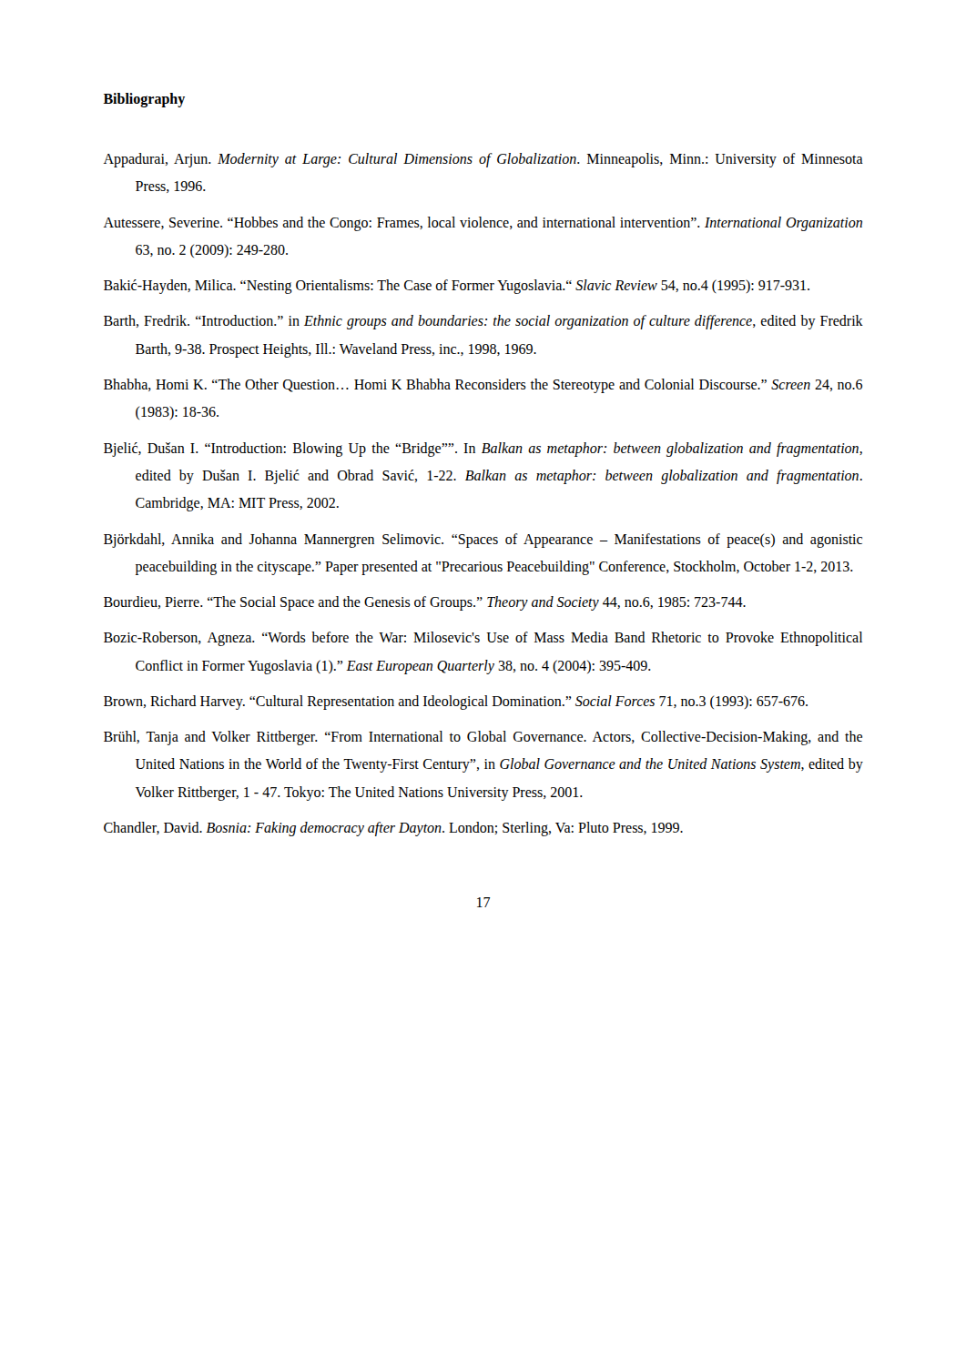Bibliography
Appadurai, Arjun. Modernity at Large: Cultural Dimensions of Globalization. Minneapolis, Minn.: University of Minnesota Press, 1996.
Autessere, Severine. “Hobbes and the Congo: Frames, local violence, and international intervention”. International Organization 63, no. 2 (2009): 249-280.
Bakić-Hayden, Milica. “Nesting Orientalisms: The Case of Former Yugoslavia.“ Slavic Review 54, no.4 (1995): 917-931.
Barth, Fredrik. “Introduction.” in Ethnic groups and boundaries: the social organization of culture difference, edited by Fredrik Barth, 9-38. Prospect Heights, Ill.: Waveland Press, inc., 1998, 1969.
Bhabha, Homi K. “The Other Question… Homi K Bhabha Reconsiders the Stereotype and Colonial Discourse.” Screen 24, no.6 (1983): 18-36.
Bjelić, Dušan I. “Introduction: Blowing Up the “Bridge””. In Balkan as metaphor: between globalization and fragmentation, edited by Dušan I. Bjelić and Obrad Savić, 1-22. Balkan as metaphor: between globalization and fragmentation. Cambridge, MA: MIT Press, 2002.
Björkdahl, Annika and Johanna Mannergren Selimovic. “Spaces of Appearance – Manifestations of peace(s) and agonistic peacebuilding in the cityscape.” Paper presented at "Precarious Peacebuilding" Conference, Stockholm, October 1-2, 2013.
Bourdieu, Pierre. “The Social Space and the Genesis of Groups.” Theory and Society 44, no.6, 1985: 723-744.
Bozic-Roberson, Agneza. “Words before the War: Milosevic's Use of Mass Media Band Rhetoric to Provoke Ethnopolitical Conflict in Former Yugoslavia (1).” East European Quarterly 38, no. 4 (2004): 395-409.
Brown, Richard Harvey. “Cultural Representation and Ideological Domination.” Social Forces 71, no.3 (1993): 657-676.
Brühl, Tanja and Volker Rittberger. “From International to Global Governance. Actors, Collective-Decision-Making, and the United Nations in the World of the Twenty-First Century”, in Global Governance and the United Nations System, edited by Volker Rittberger, 1 - 47. Tokyo: The United Nations University Press, 2001.
Chandler, David. Bosnia: Faking democracy after Dayton. London; Sterling, Va: Pluto Press, 1999.
17